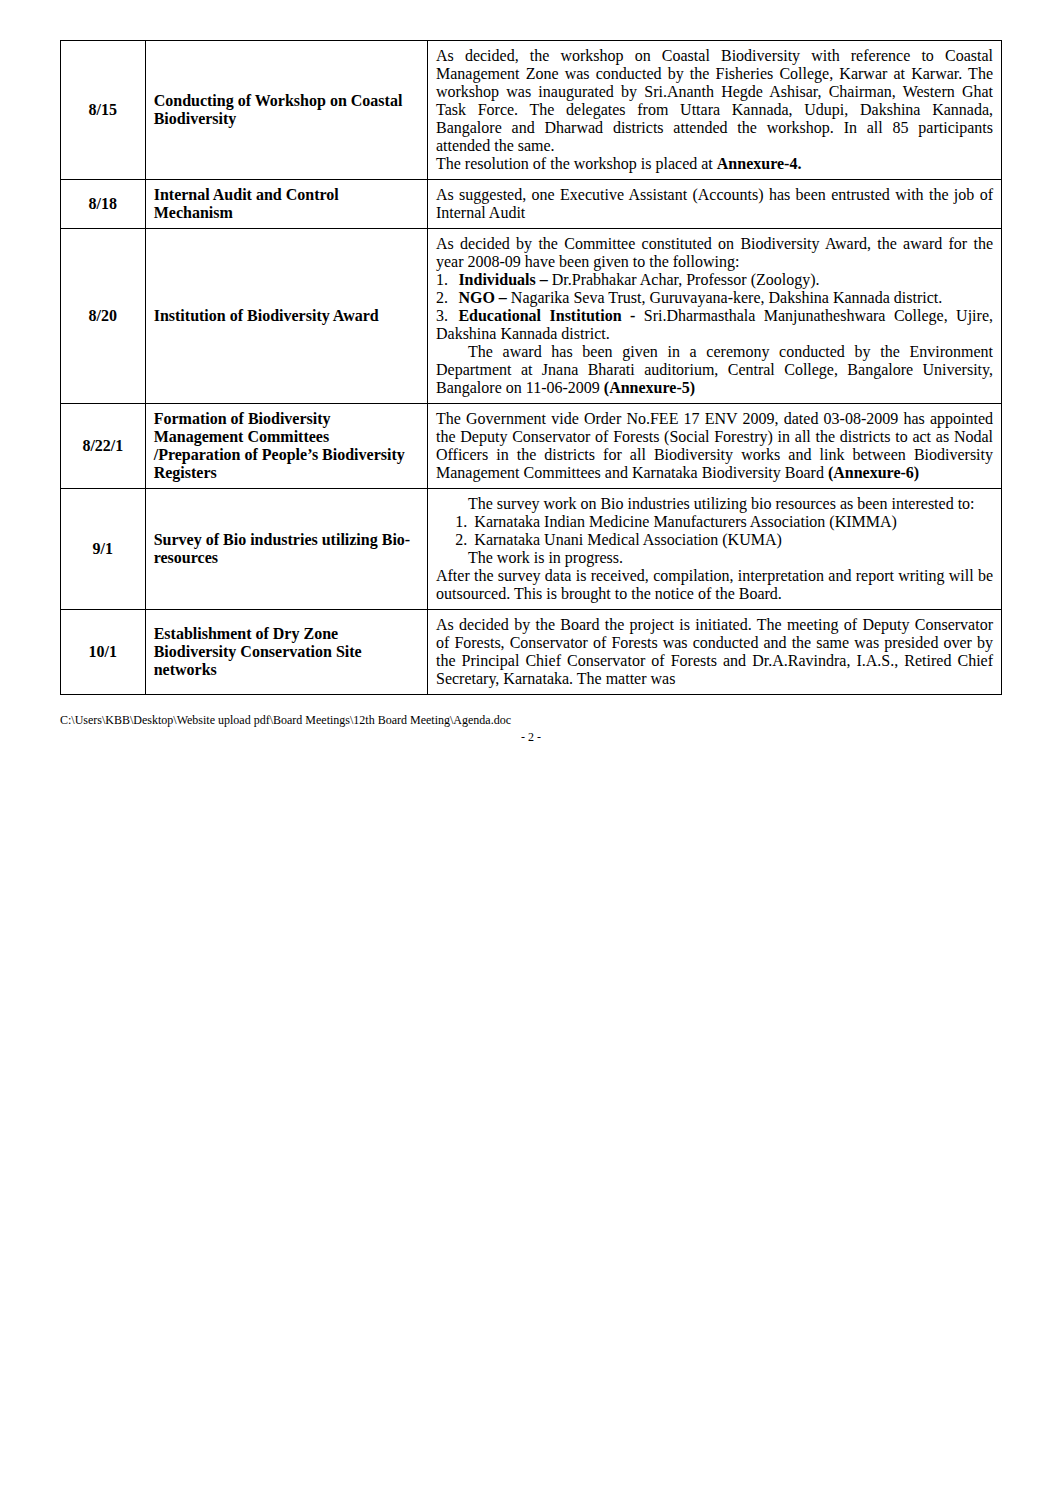| 8/15 | Conducting of Workshop on Coastal Biodiversity | As decided, the workshop on Coastal Biodiversity with reference to Coastal Management Zone was conducted by the Fisheries College, Karwar at Karwar. The workshop was inaugurated by Sri.Ananth Hegde Ashisar, Chairman, Western Ghat Task Force. The delegates from Uttara Kannada, Udupi, Dakshina Kannada, Bangalore and Dharwad districts attended the workshop. In all 85 participants attended the same. The resolution of the workshop is placed at Annexure-4. |
| 8/18 | Internal Audit and Control Mechanism | As suggested, one Executive Assistant (Accounts) has been entrusted with the job of Internal Audit |
| 8/20 | Institution of Biodiversity Award | As decided by the Committee constituted on Biodiversity Award, the award for the year 2008-09 have been given to the following: 1. Individuals – Dr.Prabhakar Achar, Professor (Zoology). 2. NGO – Nagarika Seva Trust, Guruvayana-kere, Dakshina Kannada district. 3. Educational Institution - Sri.Dharmasthala Manjunatheshwara College, Ujire, Dakshina Kannada district. The award has been given in a ceremony conducted by the Environment Department at Jnana Bharati auditorium, Central College, Bangalore University, Bangalore on 11-06-2009 (Annexure-5) |
| 8/22/1 | Formation of Biodiversity Management Committees /Preparation of People’s Biodiversity Registers | The Government vide Order No.FEE 17 ENV 2009, dated 03-08-2009 has appointed the Deputy Conservator of Forests (Social Forestry) in all the districts to act as Nodal Officers in the districts for all Biodiversity works and link between Biodiversity Management Committees and Karnataka Biodiversity Board (Annexure-6) |
| 9/1 | Survey of Bio industries utilizing Bio-resources | The survey work on Bio industries utilizing bio resources as been interested to: Karnataka Indian Medicine Manufacturers Association (KIMMA) Karnataka Unani Medical Association (KUMA) The work is in progress. After the survey data is received, compilation, interpretation and report writing will be outsourced. This is brought to the notice of the Board. |
| 10/1 | Establishment of Dry Zone Biodiversity Conservation Site networks | As decided by the Board the project is initiated. The meeting of Deputy Conservator of Forests, Conservator of Forests was conducted and the same was presided over by the Principal Chief Conservator of Forests and Dr.A.Ravindra, I.A.S., Retired Chief Secretary, Karnataka. The matter was |
C:\Users\KBB\Desktop\Website upload pdf\Board Meetings\12th Board Meeting\Agenda.doc - 2 -